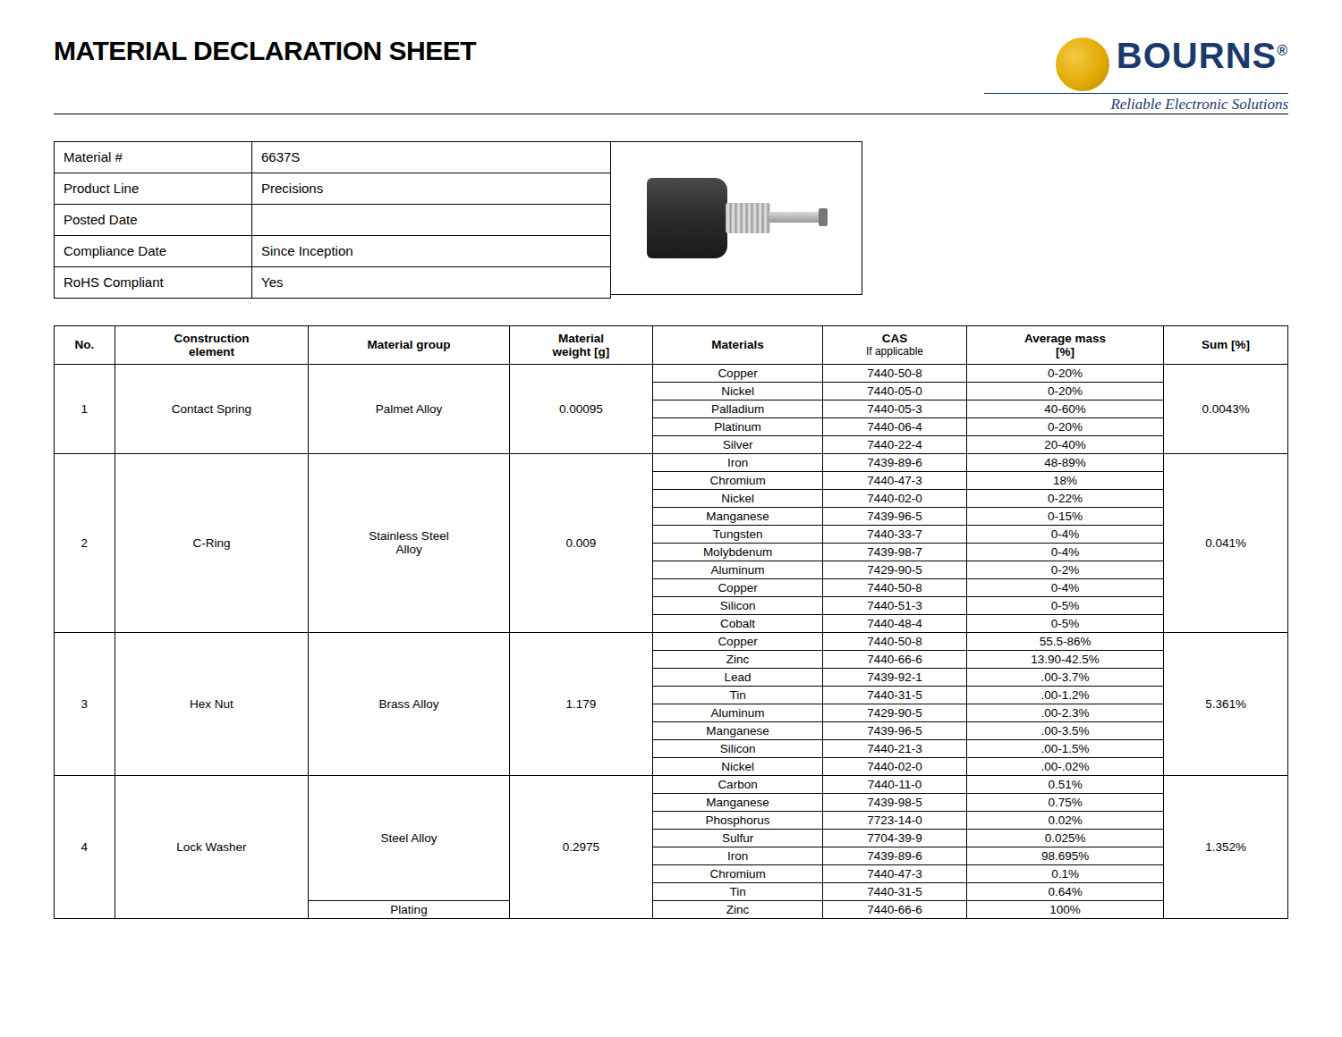MATERIAL DECLARATION SHEET
BOURNS®
Reliable Electronic Solutions
| Material # | 6637S |
| Product Line | Precisions |
| Posted Date | |
| Compliance Date | Since Inception |
| RoHS Compliant | Yes |
| No. | Construction element | Material group | Material weight [g] | Materials | CAS If applicable | Average mass [%] | Sum [%] |
| --- | --- | --- | --- | --- | --- | --- | --- |
| 1 | Contact Spring | Palmet Alloy | 0.00095 | Copper | 7440-50-8 | 0-20% | 0.0043% |
| Nickel | 7440-05-0 | 0-20% |
| Palladium | 7440-05-3 | 40-60% |
| Platinum | 7440-06-4 | 0-20% |
| Silver | 7440-22-4 | 20-40% |
| 2 | C-Ring | Stainless Steel Alloy | 0.009 | Iron | 7439-89-6 | 48-89% | 0.041% |
| Chromium | 7440-47-3 | 18% |
| Nickel | 7440-02-0 | 0-22% |
| Manganese | 7439-96-5 | 0-15% |
| Tungsten | 7440-33-7 | 0-4% |
| Molybdenum | 7439-98-7 | 0-4% |
| Aluminum | 7429-90-5 | 0-2% |
| Copper | 7440-50-8 | 0-4% |
| Silicon | 7440-51-3 | 0-5% |
| Cobalt | 7440-48-4 | 0-5% |
| 3 | Hex Nut | Brass Alloy | 1.179 | Copper | 7440-50-8 | 55.5-86% | 5.361% |
| Zinc | 7440-66-6 | 13.90-42.5% |
| Lead | 7439-92-1 | .00-3.7% |
| Tin | 7440-31-5 | .00-1.2% |
| Aluminum | 7429-90-5 | .00-2.3% |
| Manganese | 7439-96-5 | .00-3.5% |
| Silicon | 7440-21-3 | .00-1.5% |
| Nickel | 7440-02-0 | .00-.02% |
| 4 | Lock Washer | Steel Alloy | 0.2975 | Carbon | 7440-11-0 | 0.51% | 1.352% |
| Manganese | 7439-98-5 | 0.75% |
| Phosphorus | 7723-14-0 | 0.02% |
| Sulfur | 7704-39-9 | 0.025% |
| Iron | 7439-89-6 | 98.695% |
| Chromium | 7440-47-3 | 0.1% |
| Tin | 7440-31-5 | 0.64% |
| Plating | Zinc | 7440-66-6 | 100% |